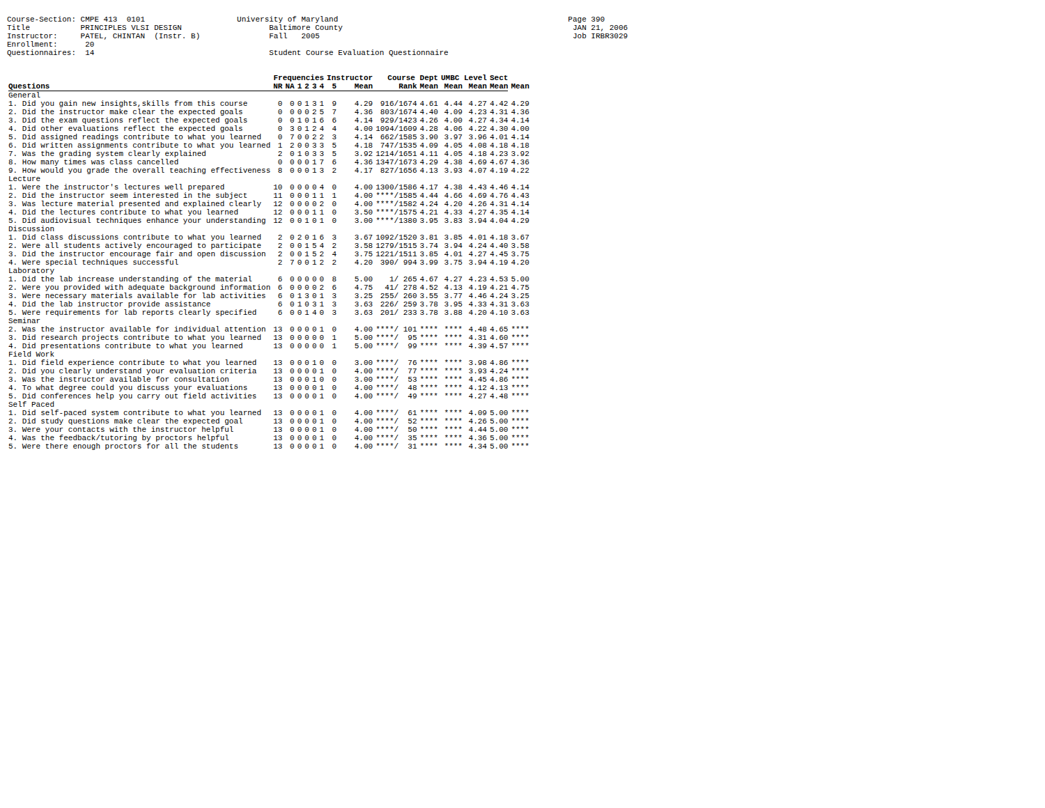Course-Section: CMPE 413 0101 University of Maryland Page 390 Title PRINCIPLES VLSI DESIGN Baltimore County JAN 21, 2006 Instructor: PATEL, CHINTAN (Instr. B) Fall 2005 Job IRBR3029 Enrollment: 20 Questionnaires: 14 Student Course Evaluation Questionnaire
| | Frequencies | Instructor | Course Dept | UMBC Level | Sect |
| --- | --- | --- | --- | --- | --- |
| Questions | NR | NA | 1 | 2 | 3 | 4 | 5 | Mean | Rank | Mean | Mean | Mean | Mean | Mean |
| General |
| 1. Did you gain new insights,skills from this course | 0 | 0 | 0 | 1 | 3 | 1 | 9 | 4.29 | 916/1674 | 4.61 | 4.44 | 4.27 | 4.42 | 4.29 |
| 2. Did the instructor make clear the expected goals | 0 | 0 | 0 | 0 | 2 | 5 | 7 | 4.36 | 803/1674 | 4.40 | 4.09 | 4.23 | 4.31 | 4.36 |
| 3. Did the exam questions reflect the expected goals | 0 | 0 | 1 | 0 | 1 | 6 | 6 | 4.14 | 929/1423 | 4.26 | 4.00 | 4.27 | 4.34 | 4.14 |
| 4. Did other evaluations reflect the expected goals | 0 | 3 | 0 | 1 | 2 | 4 | 4 | 4.00 | 1094/1609 | 4.28 | 4.06 | 4.22 | 4.30 | 4.00 |
| 5. Did assigned readings contribute to what you learned | 0 | 7 | 0 | 0 | 2 | 2 | 3 | 4.14 | 662/1585 | 3.90 | 3.97 | 3.96 | 4.01 | 4.14 |
| 6. Did written assignments contribute to what you learned | 1 | 2 | 0 | 0 | 3 | 3 | 5 | 4.18 | 747/1535 | 4.09 | 4.05 | 4.08 | 4.18 | 4.18 |
| 7. Was the grading system clearly explained | 2 | 0 | 1 | 0 | 3 | 3 | 5 | 3.92 | 1214/1651 | 4.11 | 4.05 | 4.18 | 4.23 | 3.92 |
| 8. How many times was class cancelled | 0 | 0 | 0 | 0 | 1 | 7 | 6 | 4.36 | 1347/1673 | 4.29 | 4.38 | 4.69 | 4.67 | 4.36 |
| 9. How would you grade the overall teaching effectiveness | 8 | 0 | 0 | 0 | 1 | 3 | 2 | 4.17 | 827/1656 | 4.13 | 3.93 | 4.07 | 4.19 | 4.22 |
| Lecture |
| 1. Were the instructor's lectures well prepared | 10 | 0 | 0 | 0 | 0 | 4 | 0 | 4.00 | 1300/1586 | 4.17 | 4.38 | 4.43 | 4.46 | 4.14 |
| 2. Did the instructor seem interested in the subject | 11 | 0 | 0 | 0 | 1 | 1 | 1 | 4.00 | ****/1585 | 4.44 | 4.66 | 4.69 | 4.76 | 4.43 |
| 3. Was lecture material presented and explained clearly | 12 | 0 | 0 | 0 | 0 | 2 | 0 | 4.00 | ****/1582 | 4.24 | 4.20 | 4.26 | 4.31 | 4.14 |
| 4. Did the lectures contribute to what you learned | 12 | 0 | 0 | 0 | 1 | 1 | 0 | 3.50 | ****/1575 | 4.21 | 4.33 | 4.27 | 4.35 | 4.14 |
| 5. Did audiovisual techniques enhance your understanding | 12 | 0 | 0 | 1 | 0 | 1 | 0 | 3.00 | ****/1380 | 3.95 | 3.83 | 3.94 | 4.04 | 4.29 |
| Discussion |
| 1. Did class discussions contribute to what you learned | 2 | 0 | 2 | 0 | 1 | 6 | 3 | 3.67 | 1092/1520 | 3.81 | 3.85 | 4.01 | 4.18 | 3.67 |
| 2. Were all students actively encouraged to participate | 2 | 0 | 0 | 1 | 5 | 4 | 2 | 3.58 | 1279/1515 | 3.74 | 3.94 | 4.24 | 4.40 | 3.58 |
| 3. Did the instructor encourage fair and open discussion | 2 | 0 | 0 | 1 | 5 | 2 | 4 | 3.75 | 1221/1511 | 3.85 | 4.01 | 4.27 | 4.45 | 3.75 |
| 4. Were special techniques successful | 2 | 7 | 0 | 0 | 1 | 2 | 2 | 4.20 | 390/ 994 | 3.99 | 3.75 | 3.94 | 4.19 | 4.20 |
| Laboratory |
| 1. Did the lab increase understanding of the material | 6 | 0 | 0 | 0 | 0 | 0 | 8 | 5.00 | 1/ 265 | 4.67 | 4.27 | 4.23 | 4.53 | 5.00 |
| 2. Were you provided with adequate background information | 6 | 0 | 0 | 0 | 0 | 2 | 6 | 4.75 | 41/ 278 | 4.52 | 4.13 | 4.19 | 4.21 | 4.75 |
| 3. Were necessary materials available for lab activities | 6 | 0 | 1 | 3 | 0 | 1 | 3 | 3.25 | 255/ 260 | 3.55 | 3.77 | 4.46 | 4.24 | 3.25 |
| 4. Did the lab instructor provide assistance | 6 | 0 | 1 | 0 | 3 | 1 | 3 | 3.63 | 226/ 259 | 3.78 | 3.95 | 4.33 | 4.31 | 3.63 |
| 5. Were requirements for lab reports clearly specified | 6 | 0 | 0 | 1 | 4 | 0 | 3 | 3.63 | 201/ 233 | 3.78 | 3.88 | 4.20 | 4.10 | 3.63 |
| Seminar |
| 2. Was the instructor available for individual attention | 13 | 0 | 0 | 0 | 0 | 1 | 0 | 4.00 | ****/ 101 | **** | **** | 4.48 | 4.65 | **** |
| 3. Did research projects contribute to what you learned | 13 | 0 | 0 | 0 | 0 | 0 | 1 | 5.00 | ****/ 95 | **** | **** | 4.31 | 4.60 | **** |
| 4. Did presentations contribute to what you learned | 13 | 0 | 0 | 0 | 0 | 0 | 1 | 5.00 | ****/ 99 | **** | **** | 4.39 | 4.57 | **** |
| Field Work |
| 1. Did field experience contribute to what you learned | 13 | 0 | 0 | 0 | 1 | 0 | 0 | 3.00 | ****/ 76 | **** | **** | 3.98 | 4.86 | **** |
| 2. Did you clearly understand your evaluation criteria | 13 | 0 | 0 | 0 | 0 | 1 | 0 | 4.00 | ****/ 77 | **** | **** | 3.93 | 4.24 | **** |
| 3. Was the instructor available for consultation | 13 | 0 | 0 | 0 | 1 | 0 | 0 | 3.00 | ****/ 53 | **** | **** | 4.45 | 4.86 | **** |
| 4. To what degree could you discuss your evaluations | 13 | 0 | 0 | 0 | 0 | 1 | 0 | 4.00 | ****/ 48 | **** | **** | 4.12 | 4.13 | **** |
| 5. Did conferences help you carry out field activities | 13 | 0 | 0 | 0 | 0 | 1 | 0 | 4.00 | ****/ 49 | **** | **** | 4.27 | 4.48 | **** |
| Self Paced |
| 1. Did self-paced system contribute to what you learned | 13 | 0 | 0 | 0 | 0 | 1 | 0 | 4.00 | ****/ 61 | **** | **** | 4.09 | 5.00 | **** |
| 2. Did study questions make clear the expected goal | 13 | 0 | 0 | 0 | 0 | 1 | 0 | 4.00 | ****/ 52 | **** | **** | 4.26 | 5.00 | **** |
| 3. Were your contacts with the instructor helpful | 13 | 0 | 0 | 0 | 0 | 1 | 0 | 4.00 | ****/ 50 | **** | **** | 4.44 | 5.00 | **** |
| 4. Was the feedback/tutoring by proctors helpful | 13 | 0 | 0 | 0 | 0 | 1 | 0 | 4.00 | ****/ 35 | **** | **** | 4.36 | 5.00 | **** |
| 5. Were there enough proctors for all the students | 13 | 0 | 0 | 0 | 0 | 1 | 0 | 4.00 | ****/ 31 | **** | **** | 4.34 | 5.00 | **** |